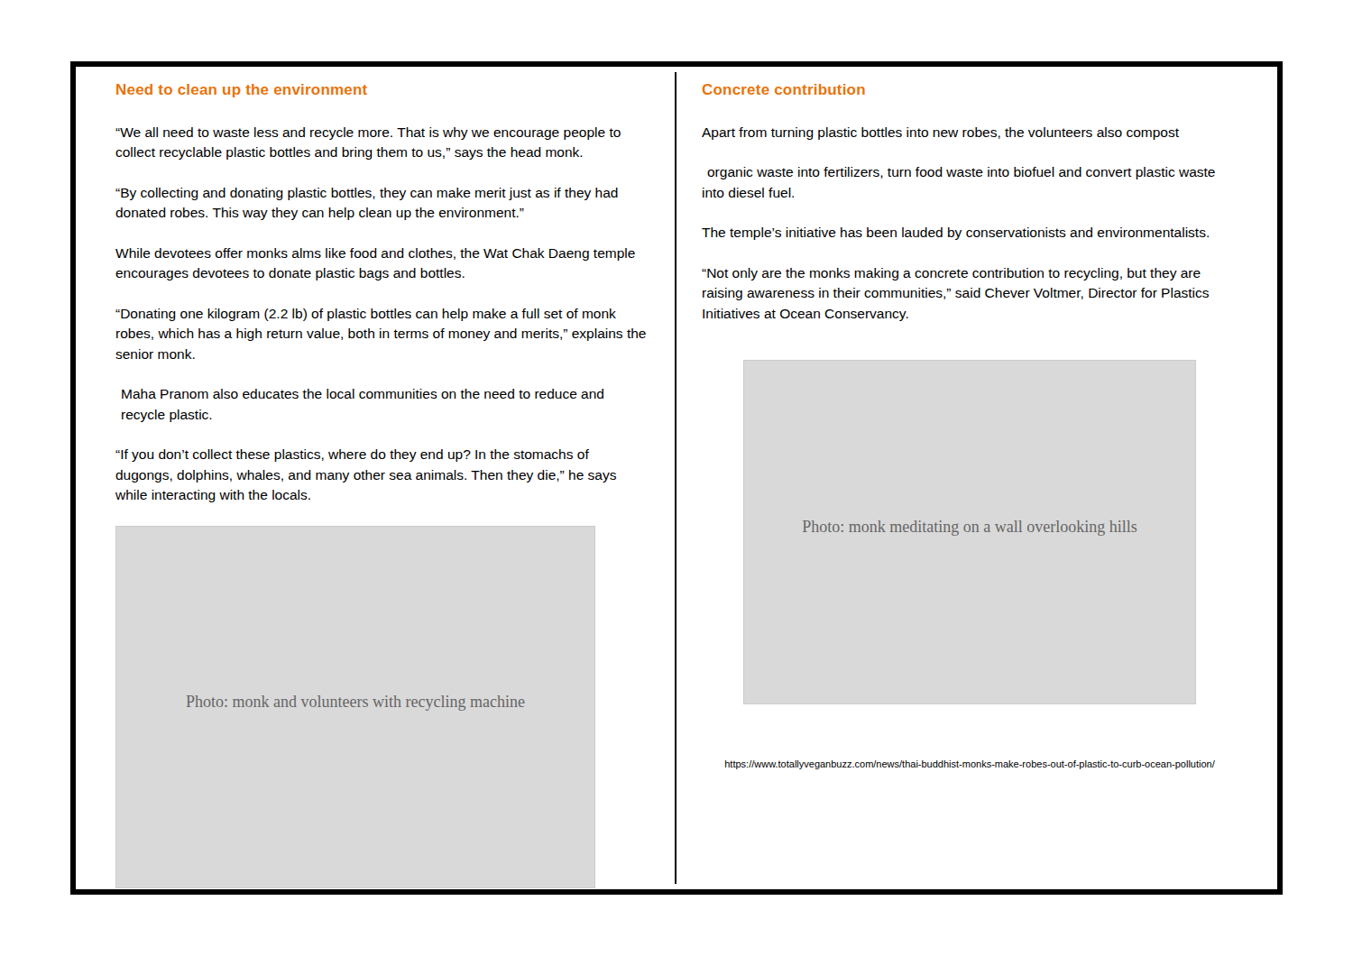Need to clean up the environment
“We all need to waste less and recycle more. That is why we encourage people to collect recyclable plastic bottles and bring them to us,” says the head monk.
“By collecting and donating plastic bottles, they can make merit just as if they had donated robes. This way they can help clean up the environment.”
While devotees offer monks alms like food and clothes, the Wat Chak Daeng temple encourages devotees to donate plastic bags and bottles.
“Donating one kilogram (2.2 lb) of plastic bottles can help make a full set of monk robes, which has a high return value, both in terms of money and merits,” explains the senior monk.
Maha Pranom also educates the local communities on the need to reduce and recycle plastic.
“If you don’t collect these plastics, where do they end up? In the stomachs of dugongs, dolphins, whales, and many other sea animals. Then they die,” he says while interacting with the locals.
Concrete contribution
Apart from turning plastic bottles into new robes, the volunteers also compost
organic waste into fertilizers, turn food waste into biofuel and convert plastic waste into diesel fuel.
The temple’s initiative has been lauded by conservationists and environmentalists.
“Not only are the monks making a concrete contribution to recycling, but they are raising awareness in their communities,” said Chever Voltmer, Director for Plastics Initiatives at Ocean Conservancy.
https://www.totallyveganbuzz.com/news/thai-buddhist-monks-make-robes-out-of-plastic-to-curb-ocean-pollution/